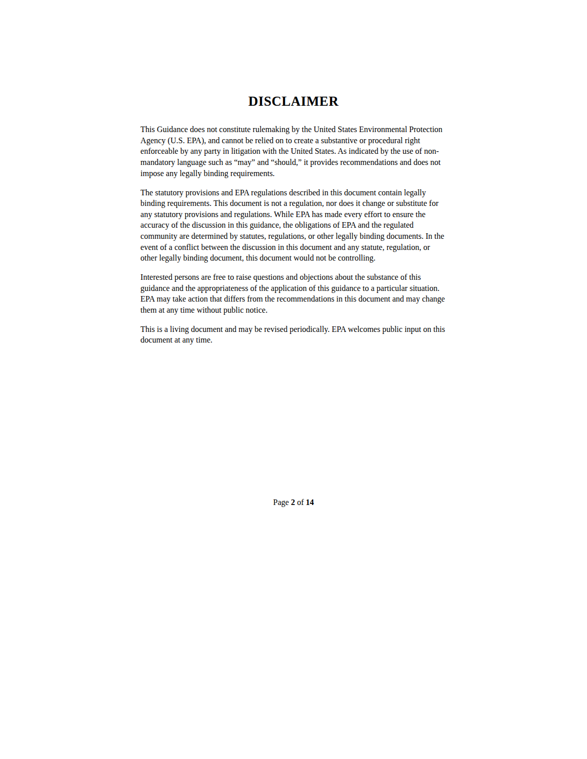DISCLAIMER
This Guidance does not constitute rulemaking by the United States Environmental Protection Agency (U.S. EPA), and cannot be relied on to create a substantive or procedural right enforceable by any party in litigation with the United States. As indicated by the use of non-mandatory language such as “may” and “should,” it provides recommendations and does not impose any legally binding requirements.
The statutory provisions and EPA regulations described in this document contain legally binding requirements. This document is not a regulation, nor does it change or substitute for any statutory provisions and regulations. While EPA has made every effort to ensure the accuracy of the discussion in this guidance, the obligations of EPA and the regulated community are determined by statutes, regulations, or other legally binding documents. In the event of a conflict between the discussion in this document and any statute, regulation, or other legally binding document, this document would not be controlling.
Interested persons are free to raise questions and objections about the substance of this guidance and the appropriateness of the application of this guidance to a particular situation. EPA may take action that differs from the recommendations in this document and may change them at any time without public notice.
This is a living document and may be revised periodically. EPA welcomes public input on this document at any time.
Page 2 of 14